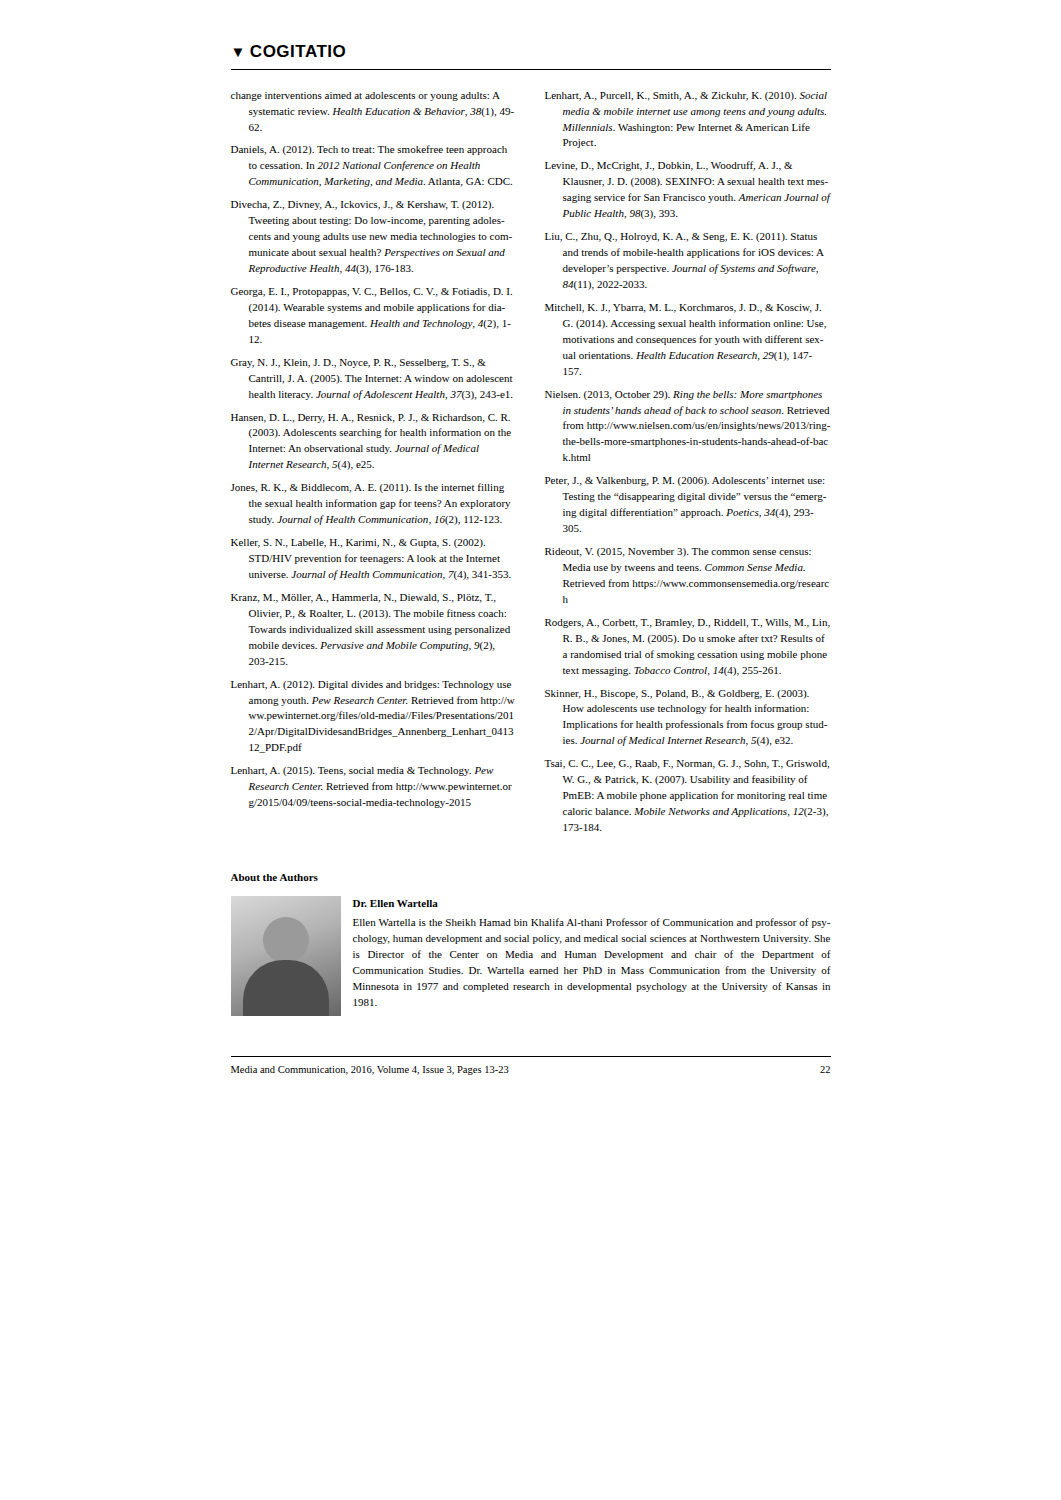▼COGITATIO
change interventions aimed at adolescents or young adults: A systematic review. Health Education & Behavior, 38(1), 49-62.
Daniels, A. (2012). Tech to treat: The smokefree teen approach to cessation. In 2012 National Conference on Health Communication, Marketing, and Media. Atlanta, GA: CDC.
Divecha, Z., Divney, A., Ickovics, J., & Kershaw, T. (2012). Tweeting about testing: Do low-income, parenting adolescents and young adults use new media technologies to communicate about sexual health? Perspectives on Sexual and Reproductive Health, 44(3), 176-183.
Georga, E. I., Protopappas, V. C., Bellos, C. V., & Fotiadis, D. I. (2014). Wearable systems and mobile applications for diabetes disease management. Health and Technology, 4(2), 1-12.
Gray, N. J., Klein, J. D., Noyce, P. R., Sesselberg, T. S., & Cantrill, J. A. (2005). The Internet: A window on adolescent health literacy. Journal of Adolescent Health, 37(3), 243-e1.
Hansen, D. L., Derry, H. A., Resnick, P. J., & Richardson, C. R. (2003). Adolescents searching for health information on the Internet: An observational study. Journal of Medical Internet Research, 5(4), e25.
Jones, R. K., & Biddlecom, A. E. (2011). Is the internet filling the sexual health information gap for teens? An exploratory study. Journal of Health Communication, 16(2), 112-123.
Keller, S. N., Labelle, H., Karimi, N., & Gupta, S. (2002). STD/HIV prevention for teenagers: A look at the Internet universe. Journal of Health Communication, 7(4), 341-353.
Kranz, M., Möller, A., Hammerla, N., Diewald, S., Plötz, T., Olivier, P., & Roalter, L. (2013). The mobile fitness coach: Towards individualized skill assessment using personalized mobile devices. Pervasive and Mobile Computing, 9(2), 203-215.
Lenhart, A. (2012). Digital divides and bridges: Technology use among youth. Pew Research Center. Retrieved from http://www.pewinternet.org/files/old-media//Files/Presentations/2012/Apr/DigitalDividesandBridges_Annenberg_Lenhart_041312_PDF.pdf
Lenhart, A. (2015). Teens, social media & Technology. Pew Research Center. Retrieved from http://www.pewinternet.org/2015/04/09/teens-social-media-technology-2015
Lenhart, A., Purcell, K., Smith, A., & Zickuhr, K. (2010). Social media & mobile internet use among teens and young adults. Millennials. Washington: Pew Internet & American Life Project.
Levine, D., McCright, J., Dobkin, L., Woodruff, A. J., & Klausner, J. D. (2008). SEXINFO: A sexual health text messaging service for San Francisco youth. American Journal of Public Health, 98(3), 393.
Liu, C., Zhu, Q., Holroyd, K. A., & Seng, E. K. (2011). Status and trends of mobile-health applications for iOS devices: A developer’s perspective. Journal of Systems and Software, 84(11), 2022-2033.
Mitchell, K. J., Ybarra, M. L., Korchmaros, J. D., & Kosciw, J. G. (2014). Accessing sexual health information online: Use, motivations and consequences for youth with different sexual orientations. Health Education Research, 29(1), 147-157.
Nielsen. (2013, October 29). Ring the bells: More smartphones in students’ hands ahead of back to school season. Retrieved from http://www.nielsen.com/us/en/insights/news/2013/ring-the-bells-more-smartphones-in-students-hands-ahead-of-back.html
Peter, J., & Valkenburg, P. M. (2006). Adolescents’ internet use: Testing the “disappearing digital divide” versus the “emerging digital differentiation” approach. Poetics, 34(4), 293-305.
Rideout, V. (2015, November 3). The common sense census: Media use by tweens and teens. Common Sense Media. Retrieved from https://www.commonsensemedia.org/research
Rodgers, A., Corbett, T., Bramley, D., Riddell, T., Wills, M., Lin, R. B., & Jones, M. (2005). Do u smoke after txt? Results of a randomised trial of smoking cessation using mobile phone text messaging. Tobacco Control, 14(4), 255-261.
Skinner, H., Biscope, S., Poland, B., & Goldberg, E. (2003). How adolescents use technology for health information: Implications for health professionals from focus group studies. Journal of Medical Internet Research, 5(4), e32.
Tsai, C. C., Lee, G., Raab, F., Norman, G. J., Sohn, T., Griswold, W. G., & Patrick, K. (2007). Usability and feasibility of PmEB: A mobile phone application for monitoring real time caloric balance. Mobile Networks and Applications, 12(2-3), 173-184.
About the Authors
Dr. Ellen Wartella
Ellen Wartella is the Sheikh Hamad bin Khalifa Al-thani Professor of Communication and professor of psychology, human development and social policy, and medical social sciences at Northwestern University. She is Director of the Center on Media and Human Development and chair of the Department of Communication Studies. Dr. Wartella earned her PhD in Mass Communication from the University of Minnesota in 1977 and completed research in developmental psychology at the University of Kansas in 1981.
Media and Communication, 2016, Volume 4, Issue 3, Pages 13-23 22